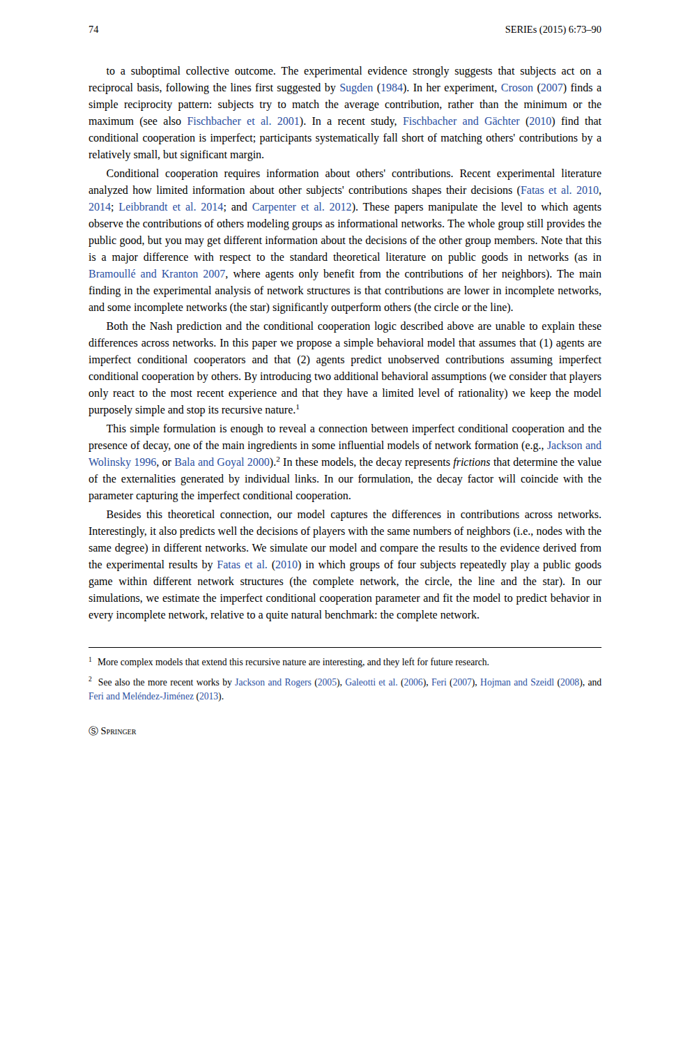74 SERIEs (2015) 6:73–90
to a suboptimal collective outcome. The experimental evidence strongly suggests that subjects act on a reciprocal basis, following the lines first suggested by Sugden (1984). In her experiment, Croson (2007) finds a simple reciprocity pattern: subjects try to match the average contribution, rather than the minimum or the maximum (see also Fischbacher et al. 2001). In a recent study, Fischbacher and Gächter (2010) find that conditional cooperation is imperfect; participants systematically fall short of matching others' contributions by a relatively small, but significant margin.
Conditional cooperation requires information about others' contributions. Recent experimental literature analyzed how limited information about other subjects' contributions shapes their decisions (Fatas et al. 2010, 2014; Leibbrandt et al. 2014; and Carpenter et al. 2012). These papers manipulate the level to which agents observe the contributions of others modeling groups as informational networks. The whole group still provides the public good, but you may get different information about the decisions of the other group members. Note that this is a major difference with respect to the standard theoretical literature on public goods in networks (as in Bramoullé and Kranton 2007, where agents only benefit from the contributions of her neighbors). The main finding in the experimental analysis of network structures is that contributions are lower in incomplete networks, and some incomplete networks (the star) significantly outperform others (the circle or the line).
Both the Nash prediction and the conditional cooperation logic described above are unable to explain these differences across networks. In this paper we propose a simple behavioral model that assumes that (1) agents are imperfect conditional cooperators and that (2) agents predict unobserved contributions assuming imperfect conditional cooperation by others. By introducing two additional behavioral assumptions (we consider that players only react to the most recent experience and that they have a limited level of rationality) we keep the model purposely simple and stop its recursive nature.1
This simple formulation is enough to reveal a connection between imperfect conditional cooperation and the presence of decay, one of the main ingredients in some influential models of network formation (e.g., Jackson and Wolinsky 1996, or Bala and Goyal 2000).2 In these models, the decay represents frictions that determine the value of the externalities generated by individual links. In our formulation, the decay factor will coincide with the parameter capturing the imperfect conditional cooperation.
Besides this theoretical connection, our model captures the differences in contributions across networks. Interestingly, it also predicts well the decisions of players with the same numbers of neighbors (i.e., nodes with the same degree) in different networks. We simulate our model and compare the results to the evidence derived from the experimental results by Fatas et al. (2010) in which groups of four subjects repeatedly play a public goods game within different network structures (the complete network, the circle, the line and the star). In our simulations, we estimate the imperfect conditional cooperation parameter and fit the model to predict behavior in every incomplete network, relative to a quite natural benchmark: the complete network.
1 More complex models that extend this recursive nature are interesting, and they left for future research.
2 See also the more recent works by Jackson and Rogers (2005), Galeotti et al. (2006), Feri (2007), Hojman and Szeidl (2008), and Feri and Meléndez-Jiménez (2013).
Ⓢ Springer